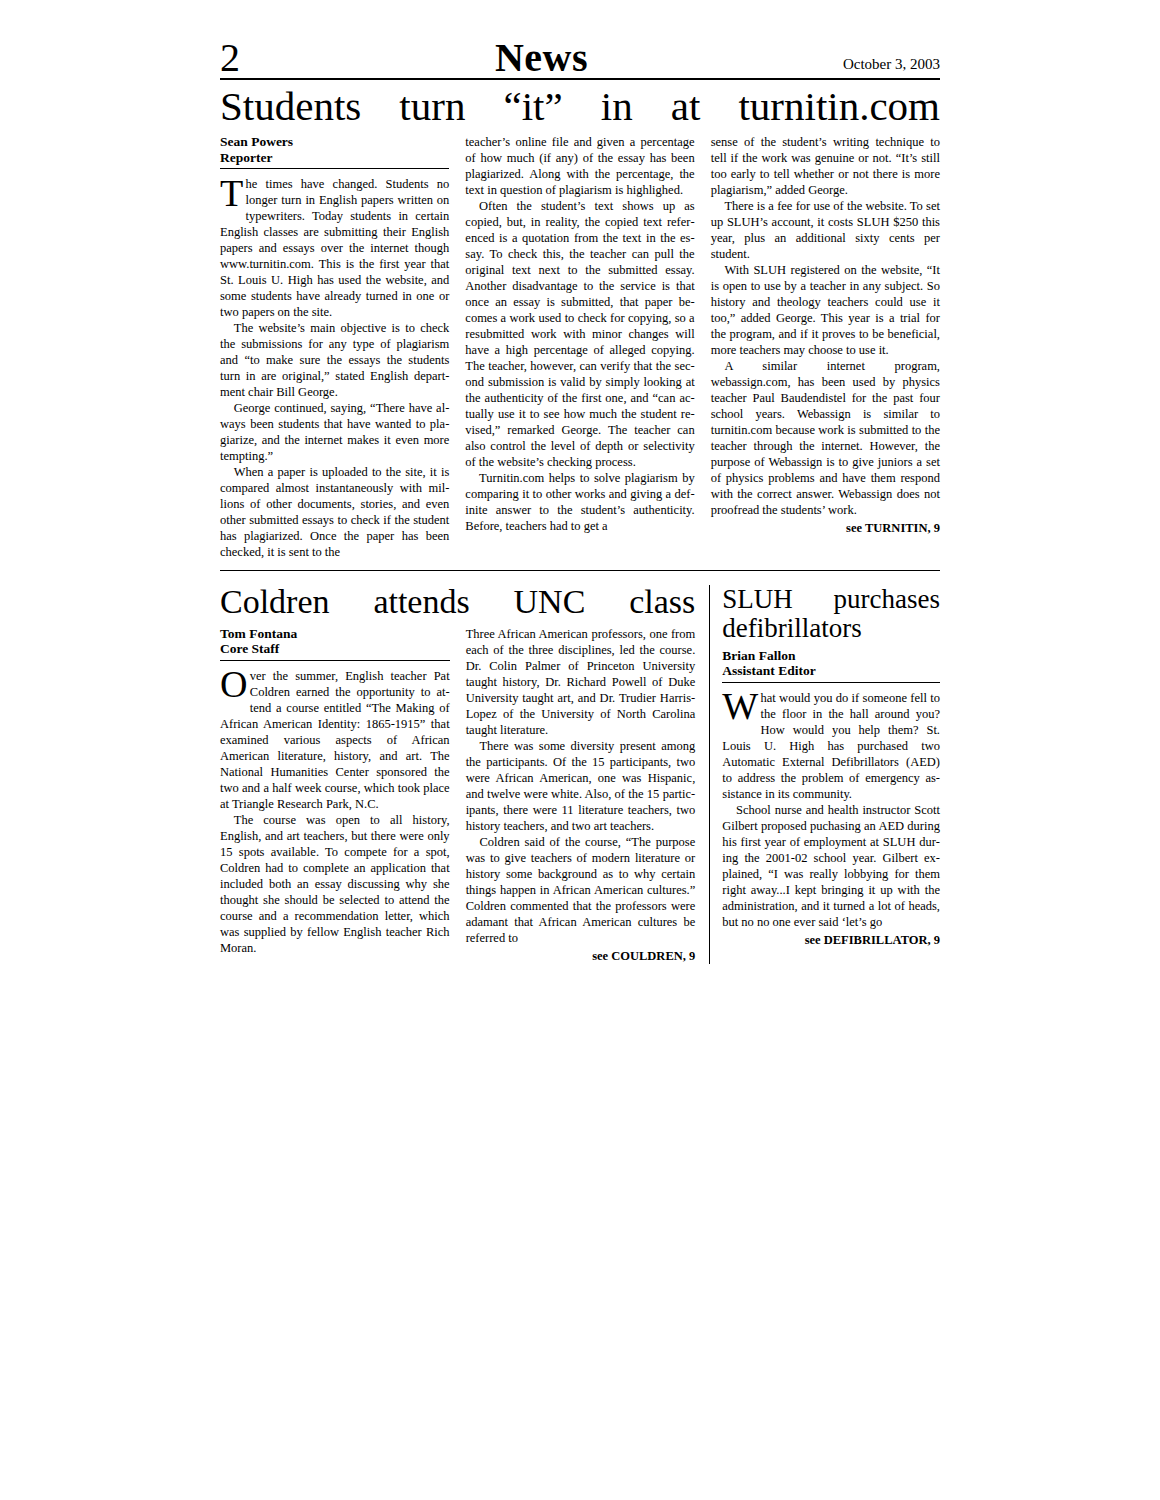2
News
October 3, 2003
Students turn “it” in at turnitin.com
Sean Powers Reporter
The times have changed. Students no longer turn in English papers written on typewriters. Today students in certain English classes are submitting their English papers and essays over the internet though www.turnitin.com. This is the first year that St. Louis U. High has used the website, and some students have already turned in one or two papers on the site.
The website’s main objective is to check the submissions for any type of plagiarism and “to make sure the essays the students turn in are original,” stated English department chair Bill George.
George continued, saying, “There have always been students that have wanted to plagiarize, and the internet makes it even more tempting.”
When a paper is uploaded to the site, it is compared almost instantaneously with millions of other documents, stories, and even other submitted essays to check if the student has plagiarized. Once the paper has been checked, it is sent to the
teacher’s online file and given a percentage of how much (if any) of the essay has been plagiarized. Along with the percentage, the text in question of plagiarism is highlighed.
Often the student’s text shows up as copied, but, in reality, the copied text referenced is a quotation from the text in the essay. To check this, the teacher can pull the original text next to the submitted essay. Another disadvantage to the service is that once an essay is submitted, that paper becomes a work used to check for copying, so a resubmitted work with minor changes will have a high percentage of alleged copying. The teacher, however, can verify that the second submission is valid by simply looking at the authenticity of the first one, and “can actually use it to see how much the student revised,” remarked George. The teacher can also control the level of depth or selectivity of the website’s checking process.
Turnitin.com helps to solve plagiarism by comparing it to other works and giving a definite answer to the student’s authenticity. Before, teachers had to get a
sense of the student’s writing technique to tell if the work was genuine or not. “It’s still too early to tell whether or not there is more plagiarism,” added George.
There is a fee for use of the website. To set up SLUH’s account, it costs SLUH $250 this year, plus an additional sixty cents per student.
With SLUH registered on the website, “It is open to use by a teacher in any subject. So history and theology teachers could use it too,” added George. This year is a trial for the program, and if it proves to be beneficial, more teachers may choose to use it.
A similar internet program, webassign.com, has been used by physics teacher Paul Baudendistel for the past four school years. Webassign is similar to turnitin.com because work is submitted to the teacher through the internet. However, the purpose of Webassign is to give juniors a set of physics problems and have them respond with the correct answer. Webassign does not proofread the students’ work.
see TURNITIN, 9
Coldren attends UNC class
Tom Fontana Core Staff
Over the summer, English teacher Pat Coldren earned the opportunity to attend a course entitled “The Making of African American Identity: 1865-1915” that examined various aspects of African American literature, history, and art. The National Humanities Center sponsored the two and a half week course, which took place at Triangle Research Park, N.C.
The course was open to all history, English, and art teachers, but there were only 15 spots available. To compete for a spot, Coldren had to complete an application that included both an essay discussing why she thought she should be selected to attend the course and a recommendation letter, which was supplied by fellow English teacher Rich Moran.
Three African American professors, one from each of the three disciplines, led the course. Dr. Colin Palmer of Princeton University taught history, Dr. Richard Powell of Duke University taught art, and Dr. Trudier Harris-Lopez of the University of North Carolina taught literature.
There was some diversity present among the participants. Of the 15 participants, two were African American, one was Hispanic, and twelve were white. Also, of the 15 participants, there were 11 literature teachers, two history teachers, and two art teachers.
Coldren said of the course, “The purpose was to give teachers of modern literature or history some background as to why certain things happen in African American cultures.” Coldren commented that the professors were adamant that African American cultures be referred to
see COULDREN, 9
SLUH purchases defibrillators
Brian Fallon Assistant Editor
What would you do if someone fell to the floor in the hall around you? How would you help them? St. Louis U. High has purchased two Automatic External Defibrillators (AED) to address the problem of emergency assistance in its community.
School nurse and health instructor Scott Gilbert proposed puchasing an AED during his first year of employment at SLUH during the 2001-02 school year. Gilbert explained, “I was really lobbying for them right away...I kept bringing it up with the administration, and it turned a lot of heads, but no no one ever said ‘let’s go
see DEFIBRILLATOR, 9